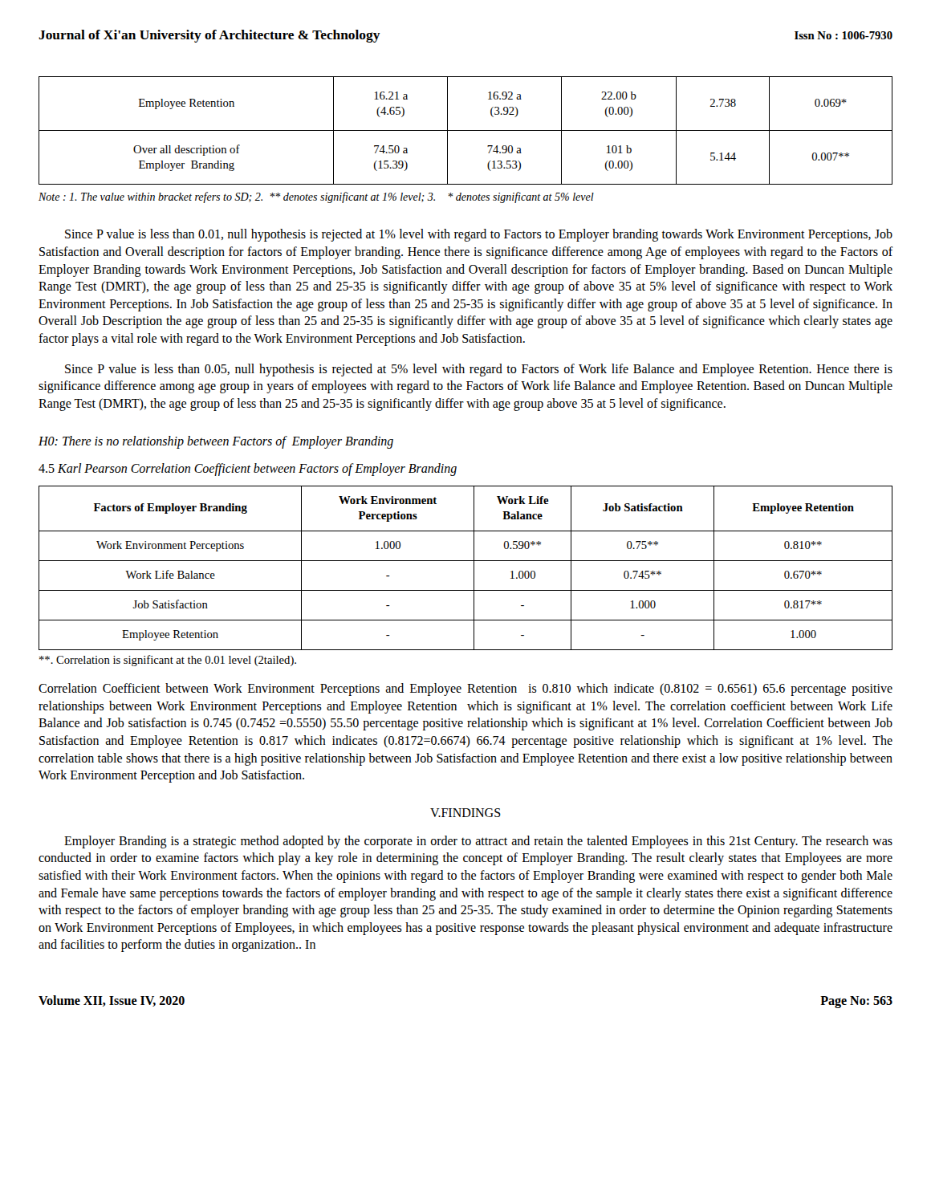Journal of Xi'an University of Architecture & Technology
Issn No : 1006-7930
| Employee Retention | 16.21 a (4.65) | 16.92 a (3.92) | 22.00 b (0.00) | 2.738 | 0.069* |
| Over all description of Employer Branding | 74.50 a (15.39) | 74.90 a (13.53) | 101 b (0.00) | 5.144 | 0.007** |
Note : 1. The value within bracket refers to SD; 2. ** denotes significant at 1% level; 3. * denotes significant at 5% level
Since P value is less than 0.01, null hypothesis is rejected at 1% level with regard to Factors to Employer branding towards Work Environment Perceptions, Job Satisfaction and Overall description for factors of Employer branding. Hence there is significance difference among Age of employees with regard to the Factors of Employer Branding towards Work Environment Perceptions, Job Satisfaction and Overall description for factors of Employer branding. Based on Duncan Multiple Range Test (DMRT), the age group of less than 25 and 25-35 is significantly differ with age group of above 35 at 5% level of significance with respect to Work Environment Perceptions. In Job Satisfaction the age group of less than 25 and 25-35 is significantly differ with age group of above 35 at 5 level of significance. In Overall Job Description the age group of less than 25 and 25-35 is significantly differ with age group of above 35 at 5 level of significance which clearly states age factor plays a vital role with regard to the Work Environment Perceptions and Job Satisfaction.
Since P value is less than 0.05, null hypothesis is rejected at 5% level with regard to Factors of Work life Balance and Employee Retention. Hence there is significance difference among age group in years of employees with regard to the Factors of Work life Balance and Employee Retention. Based on Duncan Multiple Range Test (DMRT), the age group of less than 25 and 25-35 is significantly differ with age group above 35 at 5 level of significance.
H0: There is no relationship between Factors of Employer Branding
4.5 Karl Pearson Correlation Coefficient between Factors of Employer Branding
| Factors of Employer Branding | Work Environment Perceptions | Work Life Balance | Job Satisfaction | Employee Retention |
| --- | --- | --- | --- | --- |
| Work Environment Perceptions | 1.000 | 0.590** | 0.75** | 0.810** |
| Work Life Balance | - | 1.000 | 0.745** | 0.670** |
| Job Satisfaction | - | - | 1.000 | 0.817** |
| Employee Retention | - | - | - | 1.000 |
**. Correlation is significant at the 0.01 level (2tailed).
Correlation Coefficient between Work Environment Perceptions and Employee Retention is 0.810 which indicate (0.8102 = 0.6561) 65.6 percentage positive relationships between Work Environment Perceptions and Employee Retention which is significant at 1% level. The correlation coefficient between Work Life Balance and Job satisfaction is 0.745 (0.7452 =0.5550) 55.50 percentage positive relationship which is significant at 1% level. Correlation Coefficient between Job Satisfaction and Employee Retention is 0.817 which indicates (0.8172=0.6674) 66.74 percentage positive relationship which is significant at 1% level. The correlation table shows that there is a high positive relationship between Job Satisfaction and Employee Retention and there exist a low positive relationship between Work Environment Perception and Job Satisfaction.
V.FINDINGS
Employer Branding is a strategic method adopted by the corporate in order to attract and retain the talented Employees in this 21st Century. The research was conducted in order to examine factors which play a key role in determining the concept of Employer Branding. The result clearly states that Employees are more satisfied with their Work Environment factors. When the opinions with regard to the factors of Employer Branding were examined with respect to gender both Male and Female have same perceptions towards the factors of employer branding and with respect to age of the sample it clearly states there exist a significant difference with respect to the factors of employer branding with age group less than 25 and 25-35. The study examined in order to determine the Opinion regarding Statements on Work Environment Perceptions of Employees, in which employees has a positive response towards the pleasant physical environment and adequate infrastructure and facilities to perform the duties in organization.. In
Volume XII, Issue IV, 2020
Page No: 563